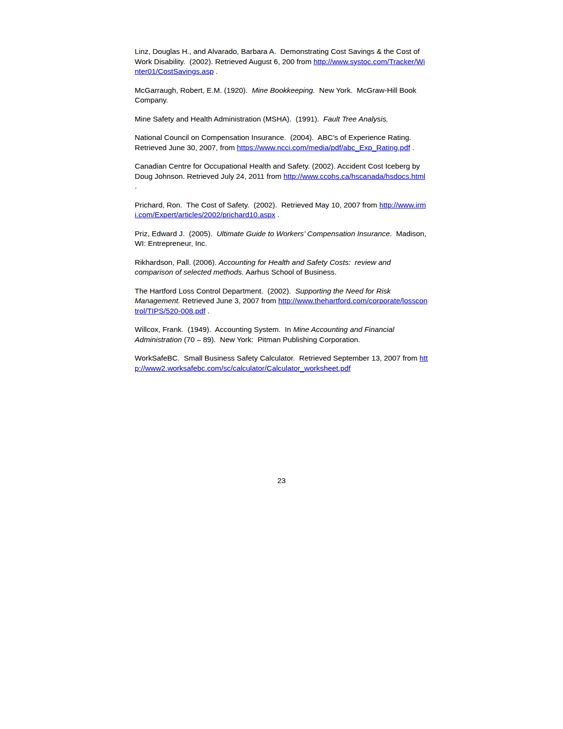Linz, Douglas H., and Alvarado, Barbara A. Demonstrating Cost Savings & the Cost of Work Disability. (2002). Retrieved August 6, 200 from http://www.systoc.com/Tracker/Winter01/CostSavings.asp .
McGarraugh, Robert, E.M. (1920). Mine Bookkeeping. New York. McGraw-Hill Book Company.
Mine Safety and Health Administration (MSHA). (1991). Fault Tree Analysis.
National Council on Compensation Insurance. (2004). ABC’s of Experience Rating. Retrieved June 30, 2007, from https://www.ncci.com/media/pdf/abc_Exp_Rating.pdf .
Canadian Centre for Occupational Health and Safety. (2002). Accident Cost Iceberg by Doug Johnson. Retrieved July 24, 2011 from http://www.ccohs.ca/hscanada/hsdocs.html .
Prichard, Ron. The Cost of Safety. (2002). Retrieved May 10, 2007 from http://www.irmi.com/Expert/articles/2002/prichard10.aspx .
Priz, Edward J. (2005). Ultimate Guide to Workers’ Compensation Insurance. Madison, WI: Entrepreneur, Inc.
Rikhardson, Pall. (2006). Accounting for Health and Safety Costs: review and comparison of selected methods. Aarhus School of Business.
The Hartford Loss Control Department. (2002). Supporting the Need for Risk Management. Retrieved June 3, 2007 from http://www.thehartford.com/corporate/losscontrol/TIPS/520-008.pdf .
Willcox, Frank. (1949). Accounting System. In Mine Accounting and Financial Administration (70 – 89). New York: Pitman Publishing Corporation.
WorkSafeBC. Small Business Safety Calculator. Retrieved September 13, 2007 from http://www2.worksafebc.com/sc/calculator/Calculator_worksheet.pdf
23